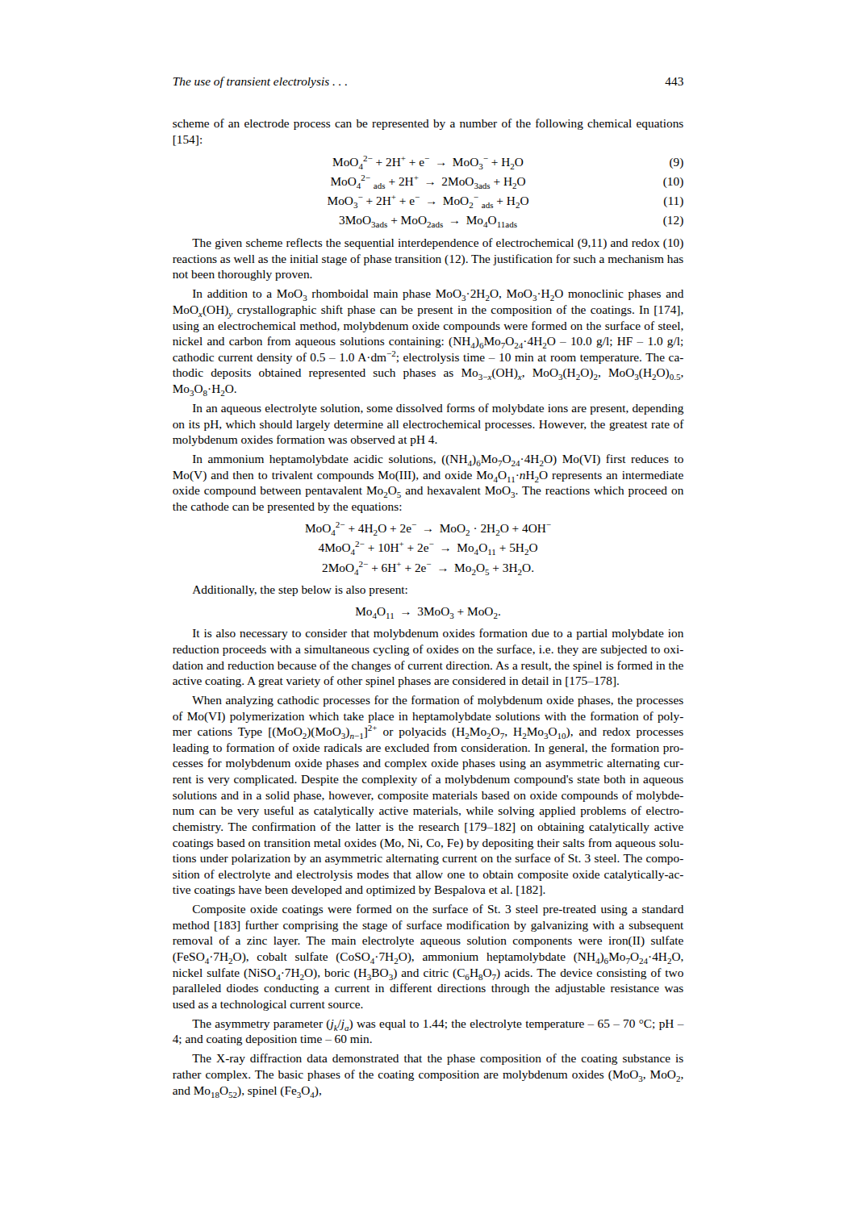The use of transient electrolysis . . . 443
scheme of an electrode process can be represented by a number of the following chemical equations [154]:
MoO42− + 2H+ + e− → MoO3− + H2O (9)
MoO42− ads + 2H+ → 2MoO3ads + H2O (10)
MoO3− + 2H+ + e− → MoO2− ads + H2O (11)
3MoO3ads + MoO2ads → Mo4O11ads (12)
The given scheme reflects the sequential interdependence of electrochemical (9,11) and redox (10) reactions as well as the initial stage of phase transition (12). The justification for such a mechanism has not been thoroughly proven.
In addition to a MoO3 rhomboidal main phase MoO3·2H2O, MoO3·H2O monoclinic phases and MoOx(OH)y crystallographic shift phase can be present in the composition of the coatings. In [174], using an electrochemical method, molybdenum oxide compounds were formed on the surface of steel, nickel and carbon from aqueous solutions containing: (NH4)6Mo7O24·4H2O – 10.0 g/l; HF – 1.0 g/l; cathodic current density of 0.5 – 1.0 A·dm−2; electrolysis time – 10 min at room temperature. The cathodic deposits obtained represented such phases as Mo3−x(OH)x, MoO3(H2O)2, MoO3(H2O)0.5, Mo3O8·H2O.
In an aqueous electrolyte solution, some dissolved forms of molybdate ions are present, depending on its pH, which should largely determine all electrochemical processes. However, the greatest rate of molybdenum oxides formation was observed at pH 4.
In ammonium heptamolybdate acidic solutions, ((NH4)6Mo7O24·4H2O) Mo(VI) first reduces to Mo(V) and then to trivalent compounds Mo(III), and oxide Mo4O11·n H2O represents an intermediate oxide compound between pentavalent Mo2O5 and hexavalent MoO3. The reactions which proceed on the cathode can be presented by the equations:
MoO42− + 4H2O + 2e− → MoO2 · 2H2O + 4OH−
4MoO42− + 10H+ + 2e− → Mo4O11 + 5H2O
2MoO42− + 6H+ + 2e− → Mo2O5 + 3H2O.
Additionally, the step below is also present:
Mo4O11 → 3MoO3 + MoO2.
It is also necessary to consider that molybdenum oxides formation due to a partial molybdate ion reduction proceeds with a simultaneous cycling of oxides on the surface, i.e. they are subjected to oxidation and reduction because of the changes of current direction. As a result, the spinel is formed in the active coating. A great variety of other spinel phases are considered in detail in [175–178].
When analyzing cathodic processes for the formation of molybdenum oxide phases, the processes of Mo(VI) polymerization which take place in heptamolybdate solutions with the formation of polymer cations Type [(MoO2)(MoO3)n−1]2+ or polyacids (H2Mo2O7, H2Mo3O10), and redox processes leading to formation of oxide radicals are excluded from consideration. In general, the formation processes for molybdenum oxide phases and complex oxide phases using an asymmetric alternating current is very complicated. Despite the complexity of a molybdenum compound's state both in aqueous solutions and in a solid phase, however, composite materials based on oxide compounds of molybdenum can be very useful as catalytically active materials, while solving applied problems of electrochemistry. The confirmation of the latter is the research [179–182] on obtaining catalytically active coatings based on transition metal oxides (Mo, Ni, Co, Fe) by depositing their salts from aqueous solutions under polarization by an asymmetric alternating current on the surface of St. 3 steel. The composition of electrolyte and electrolysis modes that allow one to obtain composite oxide catalytically-active coatings have been developed and optimized by Bespalova et al. [182].
Composite oxide coatings were formed on the surface of St. 3 steel pre-treated using a standard method [183] further comprising the stage of surface modification by galvanizing with a subsequent removal of a zinc layer. The main electrolyte aqueous solution components were iron(II) sulfate (FeSO4·7H2O), cobalt sulfate (CoSO4·7H2O), ammonium heptamolybdate (NH4)6Mo7O24·4H2O, nickel sulfate (NiSO4·7H2O), boric (H3BO3) and citric (C6H8O7) acids. The device consisting of two paralleled diodes conducting a current in different directions through the adjustable resistance was used as a technological current source.
The asymmetry parameter (jk/ja) was equal to 1.44; the electrolyte temperature – 65 – 70 °C; pH – 4; and coating deposition time – 60 min.
The X-ray diffraction data demonstrated that the phase composition of the coating substance is rather complex. The basic phases of the coating composition are molybdenum oxides (MoO3, MoO2, and Mo18O52), spinel (Fe3O4),